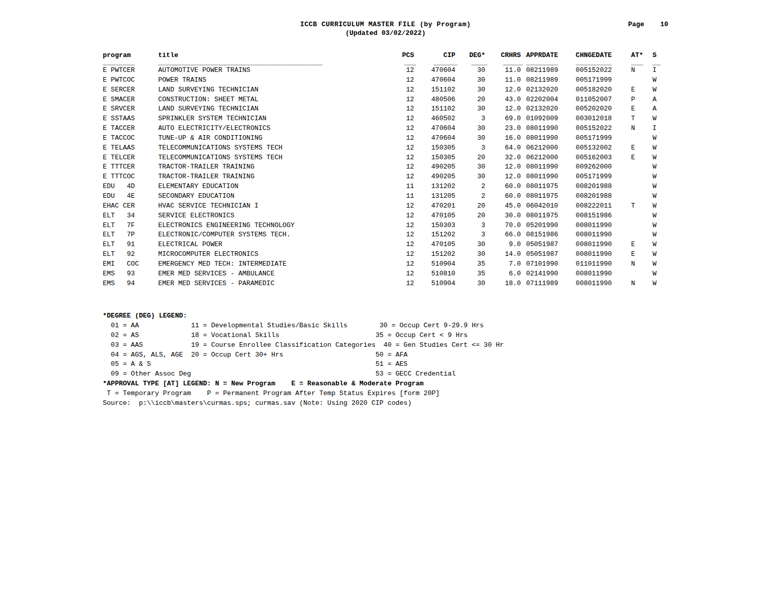Page 10
ICCB CURRICULUM MASTER FILE (by Program)
(Updated 03/02/2022)
| program | title | PCS | CIP | DEG* | CRHRS | APPRDATE | CHNGEDATE | AT* | S |
| --- | --- | --- | --- | --- | --- | --- | --- | --- | --- |
| ________ | _________________________________________ | ___ | ______ | ____ | _____ | ________ | _________ | ___ | __ |
| E PWTCER | AUTOMOTIVE POWER TRAINS | 12 | 470604 | 30 | 11.0 | 08211989 | 005152022 | N | I |
| E PWTCOC | POWER TRAINS | 12 | 470604 | 30 | 11.0 | 08211989 | 005171999 | | W |
| E SERCER | LAND SURVEYING TECHNICIAN | 12 | 151102 | 30 | 12.0 | 02132020 | 005182020 | E | W |
| E SMACER | CONSTRUCTION: SHEET METAL | 12 | 480506 | 20 | 43.0 | 02202004 | 011052007 | P | A |
| E SRVCER | LAND SURVEYING TECHNICIAN | 12 | 151102 | 30 | 12.0 | 02132020 | 005202020 | E | A |
| E SSTAAS | SPRINKLER SYSTEM TECHNICIAN | 12 | 460502 | 3 | 69.0 | 01092009 | 003012018 | T | W |
| E TACCER | AUTO ELECTRICITY/ELECTRONICS | 12 | 470604 | 30 | 23.0 | 08011990 | 005152022 | N | I |
| E TACCOC | TUNE-UP & AIR CONDITIONING | 12 | 470604 | 30 | 16.0 | 08011990 | 005171999 | | W |
| E TELAAS | TELECOMMUNICATIONS SYSTEMS TECH | 12 | 150305 | 3 | 64.0 | 06212000 | 005132002 | E | W |
| E TELCER | TELECOMMUNICATIONS SYSTEMS TECH | 12 | 150305 | 20 | 32.0 | 06212000 | 005162003 | E | W |
| E TTTCER | TRACTOR-TRAILER TRAINING | 12 | 490205 | 30 | 12.0 | 08011990 | 009262000 | | W |
| E TTTCOC | TRACTOR-TRAILER TRAINING | 12 | 490205 | 30 | 12.0 | 08011990 | 005171999 | | W |
| EDU 4D | ELEMENTARY EDUCATION | 11 | 131202 | 2 | 60.0 | 08011975 | 008201988 | | W |
| EDU 4E | SECONDARY EDUCATION | 11 | 131205 | 2 | 60.0 | 08011975 | 008201988 | | W |
| EHAC CER | HVAC SERVICE TECHNICIAN I | 12 | 470201 | 20 | 45.0 | 06042010 | 008222011 | T | W |
| ELT 34 | SERVICE ELECTRONICS | 12 | 470105 | 20 | 30.0 | 08011975 | 008151986 | | W |
| ELT 7F | ELECTRONICS ENGINEERING TECHNOLOGY | 12 | 150303 | 3 | 70.0 | 05201990 | 008011990 | | W |
| ELT 7P | ELECTRONIC/COMPUTER SYSTEMS TECH. | 12 | 151202 | 3 | 66.0 | 08151986 | 008011990 | | W |
| ELT 91 | ELECTRICAL POWER | 12 | 470105 | 30 | 9.0 | 05051987 | 008011990 | E | W |
| ELT 92 | MICROCOMPUTER ELECTRONICS | 12 | 151202 | 30 | 14.0 | 05051987 | 008011990 | E | W |
| EMI COC | EMERGENCY MED TECH: INTERMEDIATE | 12 | 510904 | 35 | 7.0 | 07101990 | 011011990 | N | W |
| EMS 93 | EMER MED SERVICES - AMBULANCE | 12 | 510810 | 35 | 6.0 | 02141990 | 008011990 | | W |
| EMS 94 | EMER MED SERVICES - PARAMEDIC | 12 | 510904 | 30 | 18.0 | 07111989 | 008011990 | N | W |
*DEGREE (DEG) LEGEND: 01 = AA 11 = Developmental Studies/Basic Skills 30 = Occup Cert 9-29.9 Hrs 02 = AS 18 = Vocational Skills 35 = Occup Cert < 9 Hrs 03 = AAS 19 = Course Enrollee Classification Categories 40 = Gen Studies Cert <= 30 Hr 04 = AGS, ALS, AGE 20 = Occup Cert 30+ Hrs 50 = AFA 05 = A & S 51 = AES 09 = Other Assoc Deg 53 = GECC Credential *APPROVAL TYPE [AT] LEGEND: N = New Program E = Reasonable & Moderate Program T = Temporary Program P = Permanent Program After Temp Status Expires [form 20P] Source: p:\\iccb\masters\curmas.sps; curmas.sav (Note: Using 2020 CIP codes)